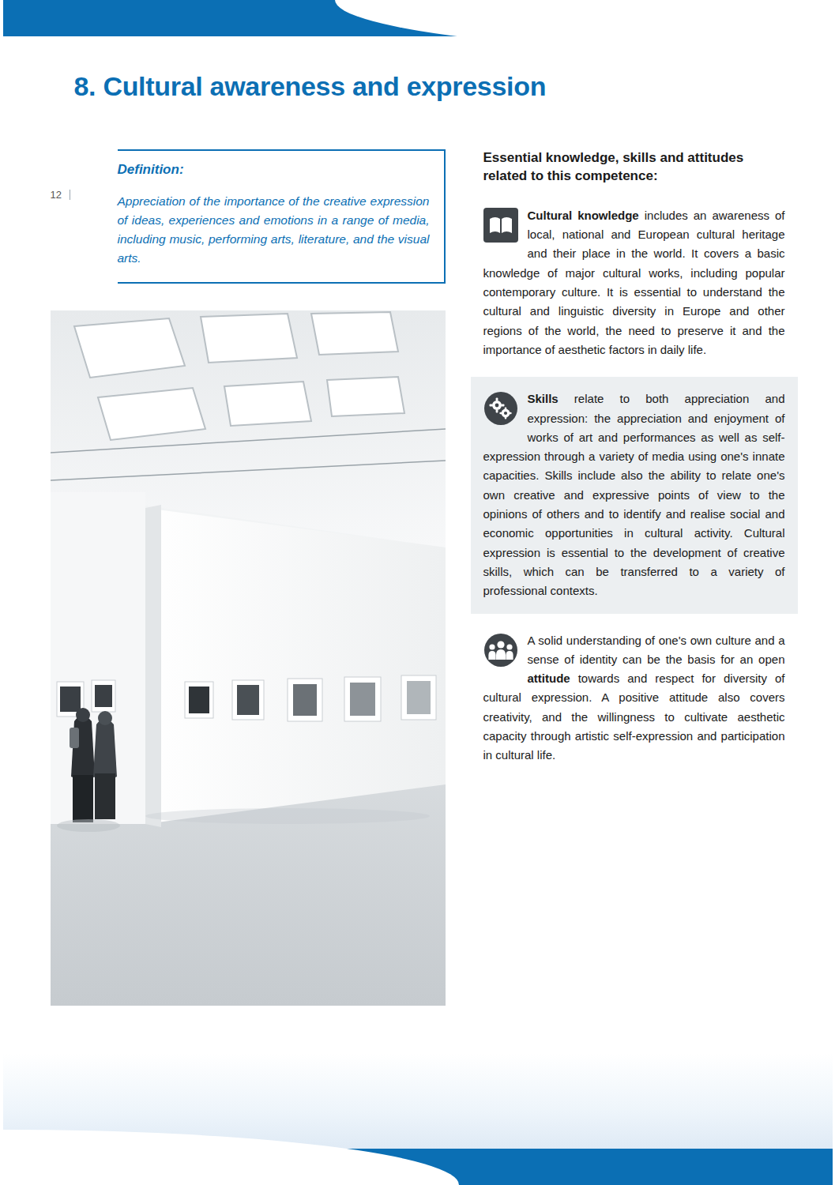8. Cultural awareness and expression
12
Definition:
Appreciation of the importance of the creative expression of ideas, experiences and emotions in a range of media, including music, performing arts, literature, and the visual arts.
Essential knowledge, skills and attitudes related to this competence:
Cultural knowledge includes an awareness of local, national and European cultural heritage and their place in the world. It covers a basic knowledge of major cultural works, including popular contemporary culture. It is essential to understand the cultural and linguistic diversity in Europe and other regions of the world, the need to preserve it and the importance of aesthetic factors in daily life.
Skills relate to both appreciation and expression: the appreciation and enjoyment of works of art and performances as well as self-expression through a variety of media using one's innate capacities. Skills include also the ability to relate one's own creative and expressive points of view to the opinions of others and to identify and realise social and economic opportunities in cultural activity. Cultural expression is essential to the development of creative skills, which can be transferred to a variety of professional contexts.
A solid understanding of one's own culture and a sense of identity can be the basis for an open attitude towards and respect for diversity of cultural expression. A positive attitude also covers creativity, and the willingness to cultivate aesthetic capacity through artistic self-expression and participation in cultural life.